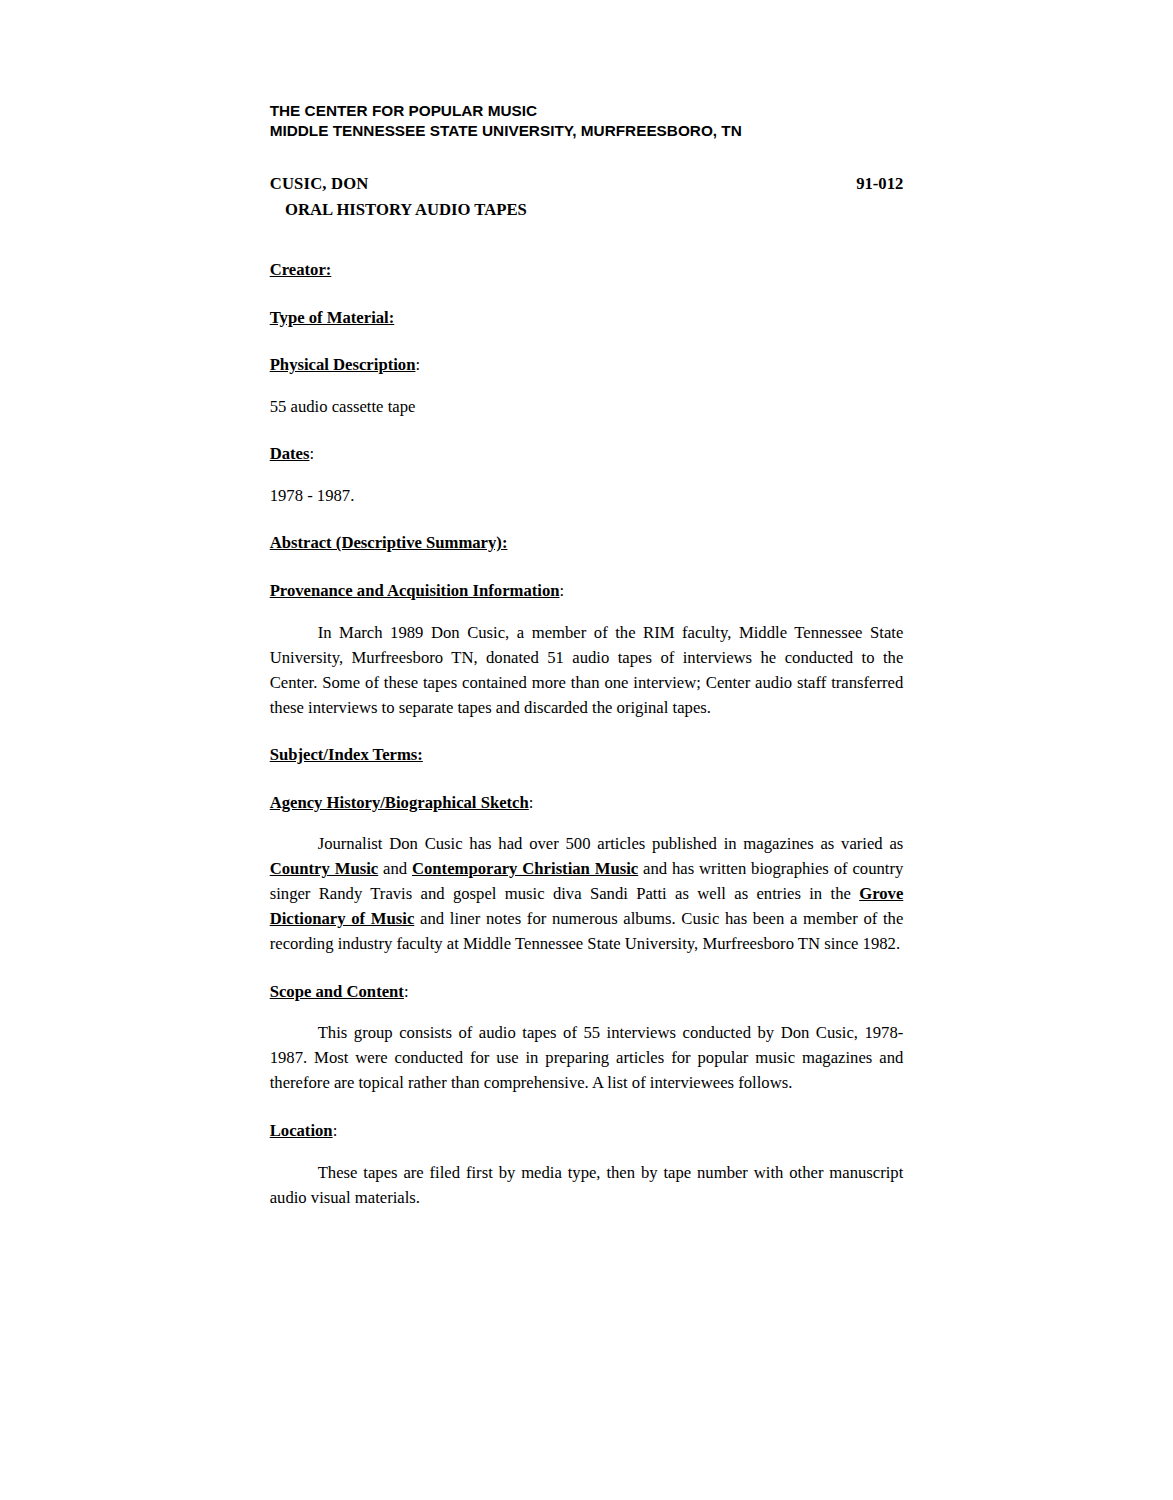THE CENTER FOR POPULAR MUSIC
MIDDLE TENNESSEE STATE UNIVERSITY, MURFREESBORO, TN
CUSIC, DON 91-012
ORAL HISTORY AUDIO TAPES
Creator:
Type of Material:
Physical Description
:
55 audio cassette tape
Dates
:
1978 - 1987.
Abstract (Descriptive Summary):
Provenance and Acquisition Information
:
In March 1989 Don Cusic, a member of the RIM faculty, Middle Tennessee State University, Murfreesboro TN, donated 51 audio tapes of interviews he conducted to the Center. Some of these tapes contained more than one interview; Center audio staff transferred these interviews to separate tapes and discarded the original tapes.
Subject/Index Terms:
Agency History/Biographical Sketch
:
Journalist Don Cusic has had over 500 articles published in magazines as varied as Country Music and Contemporary Christian Music and has written biographies of country singer Randy Travis and gospel music diva Sandi Patti as well as entries in the Grove Dictionary of Music and liner notes for numerous albums. Cusic has been a member of the recording industry faculty at Middle Tennessee State University, Murfreesboro TN since 1982.
Scope and Content
:
This group consists of audio tapes of 55 interviews conducted by Don Cusic, 1978-1987. Most were conducted for use in preparing articles for popular music magazines and therefore are topical rather than comprehensive. A list of interviewees follows.
Location
:
These tapes are filed first by media type, then by tape number with other manuscript audio visual materials.